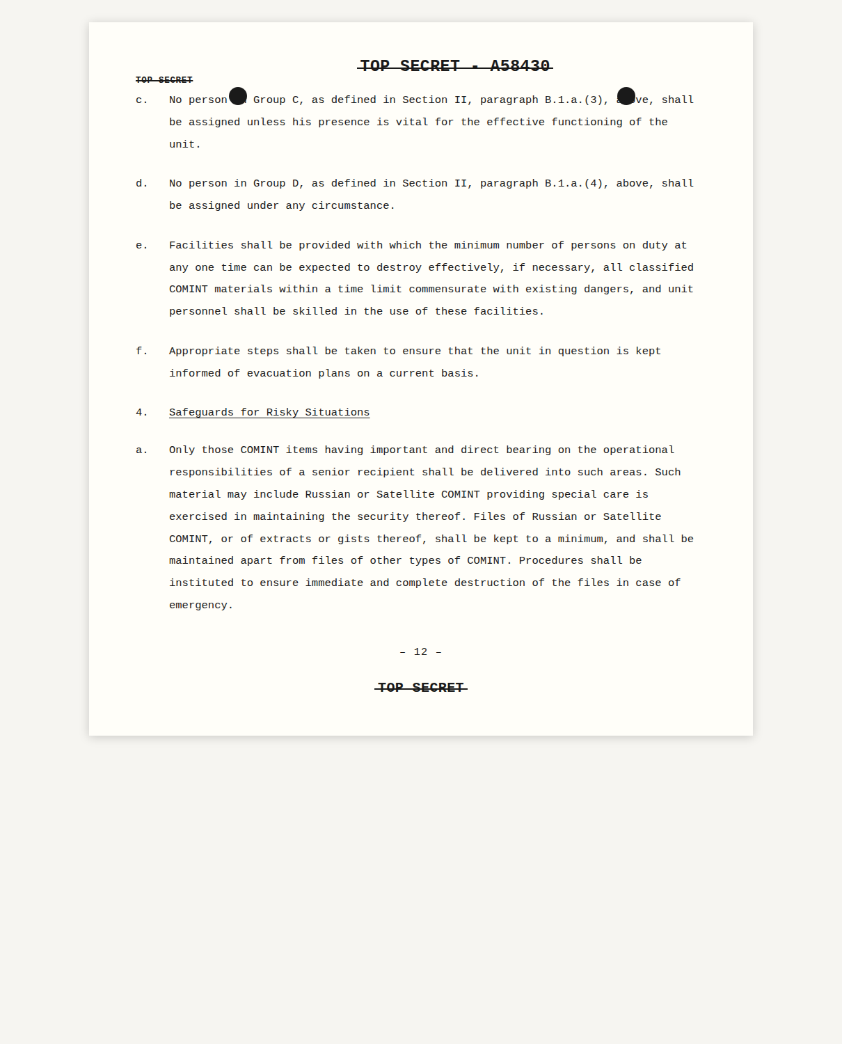TOP SECRET
TOP SECRET ‑ A58430
c. No person in Group C, as defined in Section II, paragraph B.1.a.(3), above, shall be assigned unless his presence is vital for the effective functioning of the unit.
d. No person in Group D, as defined in Section II, paragraph B.1.a.(4), above, shall be assigned under any circumstance.
e. Facilities shall be provided with which the minimum number of persons on duty at any one time can be expected to destroy effectively, if necessary, all classified COMINT materials within a time limit commensurate with existing dangers, and unit personnel shall be skilled in the use of these facilities.
f. Appropriate steps shall be taken to ensure that the unit in question is kept informed of evacuation plans on a current basis.
4. Safeguards for Risky Situations
a. Only those COMINT items having important and direct bearing on the operational responsibilities of a senior recipient shall be delivered into such areas. Such material may include Russian or Satellite COMINT providing special care is exercised in maintaining the security thereof. Files of Russian or Satellite COMINT, or of extracts or gists thereof, shall be kept to a minimum, and shall be maintained apart from files of other types of COMINT. Procedures shall be instituted to ensure immediate and complete destruction of the files in case of emergency.
– 12 –
TOP SECRET